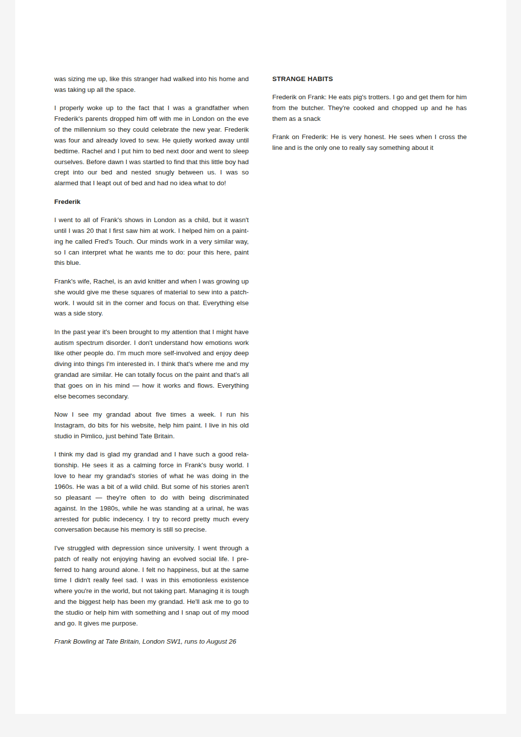was sizing me up, like this stranger had walked into his home and was taking up all the space.
I properly woke up to the fact that I was a grandfather when Frederik's parents dropped him off with me in London on the eve of the millennium so they could celebrate the new year. Frederik was four and already loved to sew. He quietly worked away until bedtime. Rachel and I put him to bed next door and went to sleep ourselves. Before dawn I was startled to find that this little boy had crept into our bed and nested snugly between us. I was so alarmed that I leapt out of bed and had no idea what to do!
Frederik
I went to all of Frank's shows in London as a child, but it wasn't until I was 20 that I first saw him at work. I helped him on a painting he called Fred's Touch. Our minds work in a very similar way, so I can interpret what he wants me to do: pour this here, paint this blue.
Frank's wife, Rachel, is an avid knitter and when I was growing up she would give me these squares of material to sew into a patchwork. I would sit in the corner and focus on that. Everything else was a side story.
In the past year it's been brought to my attention that I might have autism spectrum disorder. I don't understand how emotions work like other people do. I'm much more self-involved and enjoy deep diving into things I'm interested in. I think that's where me and my grandad are similar. He can totally focus on the paint and that's all that goes on in his mind — how it works and flows. Everything else becomes secondary.
Now I see my grandad about five times a week. I run his Instagram, do bits for his website, help him paint. I live in his old studio in Pimlico, just behind Tate Britain.
I think my dad is glad my grandad and I have such a good relationship. He sees it as a calming force in Frank's busy world. I love to hear my grandad's stories of what he was doing in the 1960s. He was a bit of a wild child. But some of his stories aren't so pleasant — they're often to do with being discriminated against. In the 1980s, while he was standing at a urinal, he was arrested for public indecency. I try to record pretty much every conversation because his memory is still so precise.
I've struggled with depression since university. I went through a patch of really not enjoying having an evolved social life. I preferred to hang around alone. I felt no happiness, but at the same time I didn't really feel sad. I was in this emotionless existence where you're in the world, but not taking part. Managing it is tough and the biggest help has been my grandad. He'll ask me to go to the studio or help him with something and I snap out of my mood and go. It gives me purpose.
Frank Bowling at Tate Britain, London SW1, runs to August 26
Strange habits
Frederik on Frank: He eats pig's trotters. I go and get them for him from the butcher. They're cooked and chopped up and he has them as a snack
Frank on Frederik: He is very honest. He sees when I cross the line and is the only one to really say something about it